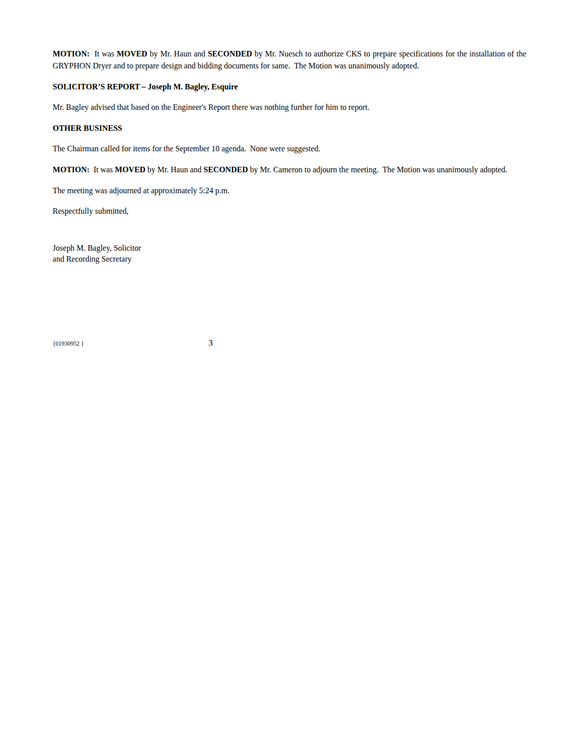MOTION: It was MOVED by Mr. Haun and SECONDED by Mr. Nuesch to authorize CKS to prepare specifications for the installation of the GRYPHON Dryer and to prepare design and bidding documents for same. The Motion was unanimously adopted.
SOLICITOR’S REPORT – Joseph M. Bagley, Esquire
Mr. Bagley advised that based on the Engineer's Report there was nothing further for him to report.
OTHER BUSINESS
The Chairman called for items for the September 10 agenda. None were suggested.
MOTION: It was MOVED by Mr. Haun and SECONDED by Mr. Cameron to adjourn the meeting. The Motion was unanimously adopted.
The meeting was adjourned at approximately 5:24 p.m.
Respectfully submitted,
Joseph M. Bagley, Solicitor
and Recording Secretary
{01930952 } 3